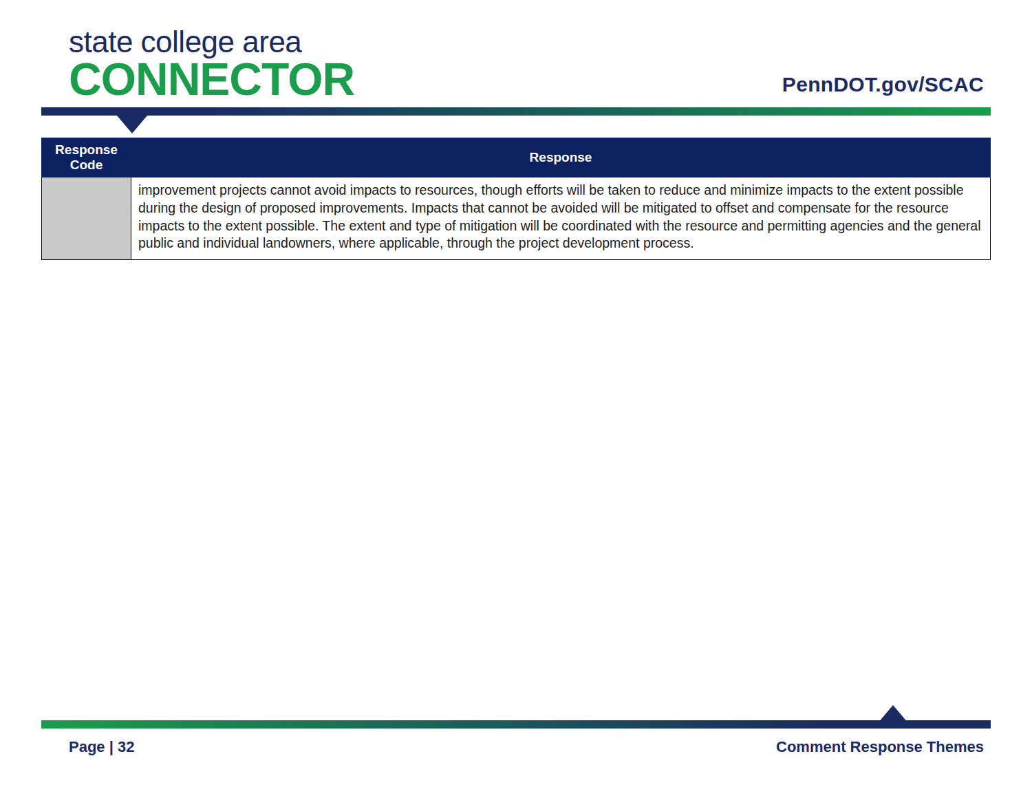state college area
CONNECTOR
PennDOT.gov/SCAC
| Response Code | Response |
| --- | --- |
| | improvement projects cannot avoid impacts to resources, though efforts will be taken to reduce and minimize impacts to the extent possible during the design of proposed improvements. Impacts that cannot be avoided will be mitigated to offset and compensate for the resource impacts to the extent possible. The extent and type of mitigation will be coordinated with the resource and permitting agencies and the general public and individual landowners, where applicable, through the project development process. |
Page | 32
Comment Response Themes